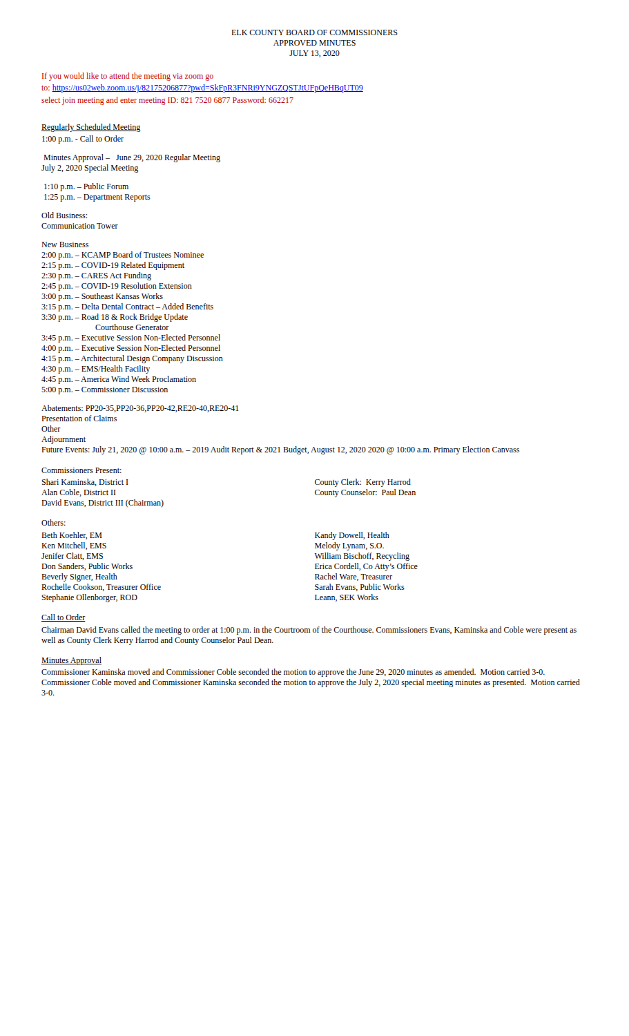ELK COUNTY BOARD OF COMMISSIONERS
APPROVED MINUTES
JULY 13, 2020
If you would like to attend the meeting via zoom go
to: https://us02web.zoom.us/j/82175206877?pwd=SkFpR3FNRi9YNGZQSTJtUFpQeHBqUT09
select join meeting and enter meeting ID: 821 7520 6877 Password: 662217
Regularly Scheduled Meeting
1:00 p.m. - Call to Order
Minutes Approval – June 29, 2020 Regular Meeting
July 2, 2020 Special Meeting
1:10 p.m. – Public Forum
1:25 p.m. – Department Reports
Old Business:
Communication Tower
New Business
2:00 p.m. – KCAMP Board of Trustees Nominee
2:15 p.m. – COVID-19 Related Equipment
2:30 p.m. – CARES Act Funding
2:45 p.m. – COVID-19 Resolution Extension
3:00 p.m. – Southeast Kansas Works
3:15 p.m. – Delta Dental Contract – Added Benefits
3:30 p.m. – Road 18 & Rock Bridge Update
Courthouse Generator
3:45 p.m. – Executive Session Non-Elected Personnel
4:00 p.m. – Executive Session Non-Elected Personnel
4:15 p.m. – Architectural Design Company Discussion
4:30 p.m. – EMS/Health Facility
4:45 p.m. – America Wind Week Proclamation
5:00 p.m. – Commissioner Discussion
Abatements: PP20-35,PP20-36,PP20-42,RE20-40,RE20-41
Presentation of Claims
Other
Adjournment
Future Events: July 21, 2020 @ 10:00 a.m. – 2019 Audit Report & 2021 Budget, August 12, 2020 2020 @ 10:00 a.m. Primary Election Canvass
Commissioners Present:
| Shari Kaminska, District I | County Clerk: Kerry Harrod |
| Alan Coble, District II | County Counselor: Paul Dean |
| David Evans, District III (Chairman) | |
Others:
| Beth Koehler, EM | Kandy Dowell, Health |
| Ken Mitchell, EMS | Melody Lynam, S.O. |
| Jenifer Clatt, EMS | William Bischoff, Recycling |
| Don Sanders, Public Works | Erica Cordell, Co Atty’s Office |
| Beverly Signer, Health | Rachel Ware, Treasurer |
| Rochelle Cookson, Treasurer Office | Sarah Evans, Public Works |
| Stephanie Ollenborger, ROD | Leann, SEK Works |
Call to Order
Chairman David Evans called the meeting to order at 1:00 p.m. in the Courtroom of the Courthouse. Commissioners Evans, Kaminska and Coble were present as well as County Clerk Kerry Harrod and County Counselor Paul Dean.
Minutes Approval
Commissioner Kaminska moved and Commissioner Coble seconded the motion to approve the June 29, 2020 minutes as amended. Motion carried 3-0. Commissioner Coble moved and Commissioner Kaminska seconded the motion to approve the July 2, 2020 special meeting minutes as presented. Motion carried 3-0.